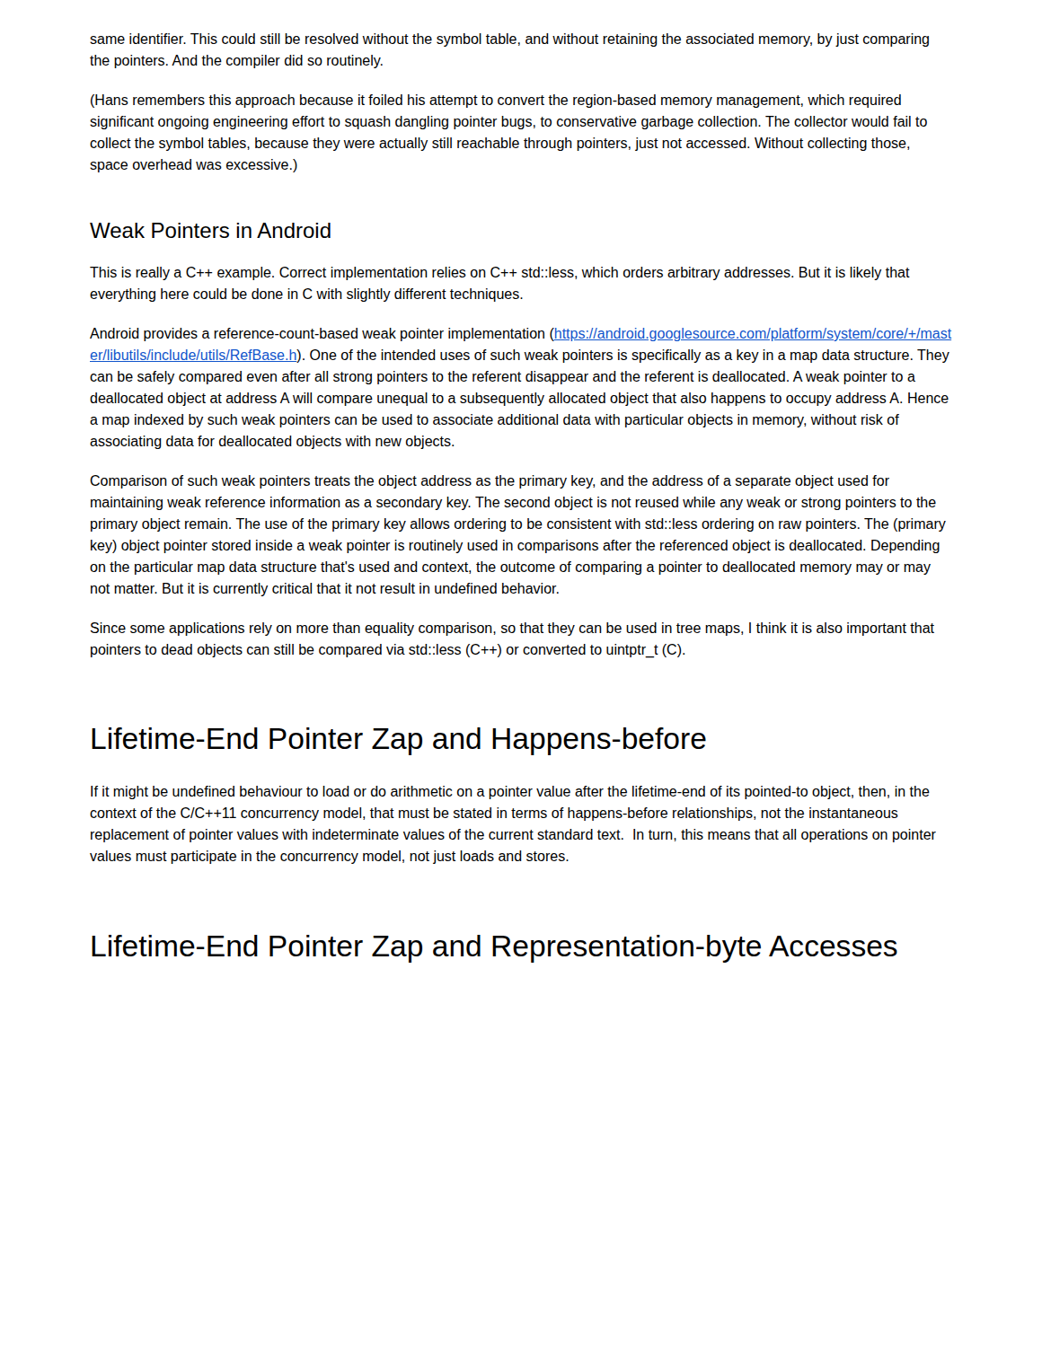same identifier. This could still be resolved without the symbol table, and without retaining the associated memory, by just comparing the pointers. And the compiler did so routinely.
(Hans remembers this approach because it foiled his attempt to convert the region-based memory management, which required significant ongoing engineering effort to squash dangling pointer bugs, to conservative garbage collection. The collector would fail to collect the symbol tables, because they were actually still reachable through pointers, just not accessed. Without collecting those, space overhead was excessive.)
Weak Pointers in Android
This is really a C++ example. Correct implementation relies on C++ std::less, which orders arbitrary addresses. But it is likely that everything here could be done in C with slightly different techniques.
Android provides a reference-count-based weak pointer implementation (https://android.googlesource.com/platform/system/core/+/master/libutils/include/utils/RefBase.h). One of the intended uses of such weak pointers is specifically as a key in a map data structure. They can be safely compared even after all strong pointers to the referent disappear and the referent is deallocated. A weak pointer to a deallocated object at address A will compare unequal to a subsequently allocated object that also happens to occupy address A. Hence a map indexed by such weak pointers can be used to associate additional data with particular objects in memory, without risk of associating data for deallocated objects with new objects.
Comparison of such weak pointers treats the object address as the primary key, and the address of a separate object used for maintaining weak reference information as a secondary key. The second object is not reused while any weak or strong pointers to the primary object remain. The use of the primary key allows ordering to be consistent with std::less ordering on raw pointers. The (primary key) object pointer stored inside a weak pointer is routinely used in comparisons after the referenced object is deallocated. Depending on the particular map data structure that's used and context, the outcome of comparing a pointer to deallocated memory may or may not matter. But it is currently critical that it not result in undefined behavior.
Since some applications rely on more than equality comparison, so that they can be used in tree maps, I think it is also important that pointers to dead objects can still be compared via std::less (C++) or converted to uintptr_t (C).
Lifetime-End Pointer Zap and Happens-before
If it might be undefined behaviour to load or do arithmetic on a pointer value after the lifetime-end of its pointed-to object, then, in the context of the C/C++11 concurrency model, that must be stated in terms of happens-before relationships, not the instantaneous replacement of pointer values with indeterminate values of the current standard text. In turn, this means that all operations on pointer values must participate in the concurrency model, not just loads and stores.
Lifetime-End Pointer Zap and Representation-byte Accesses